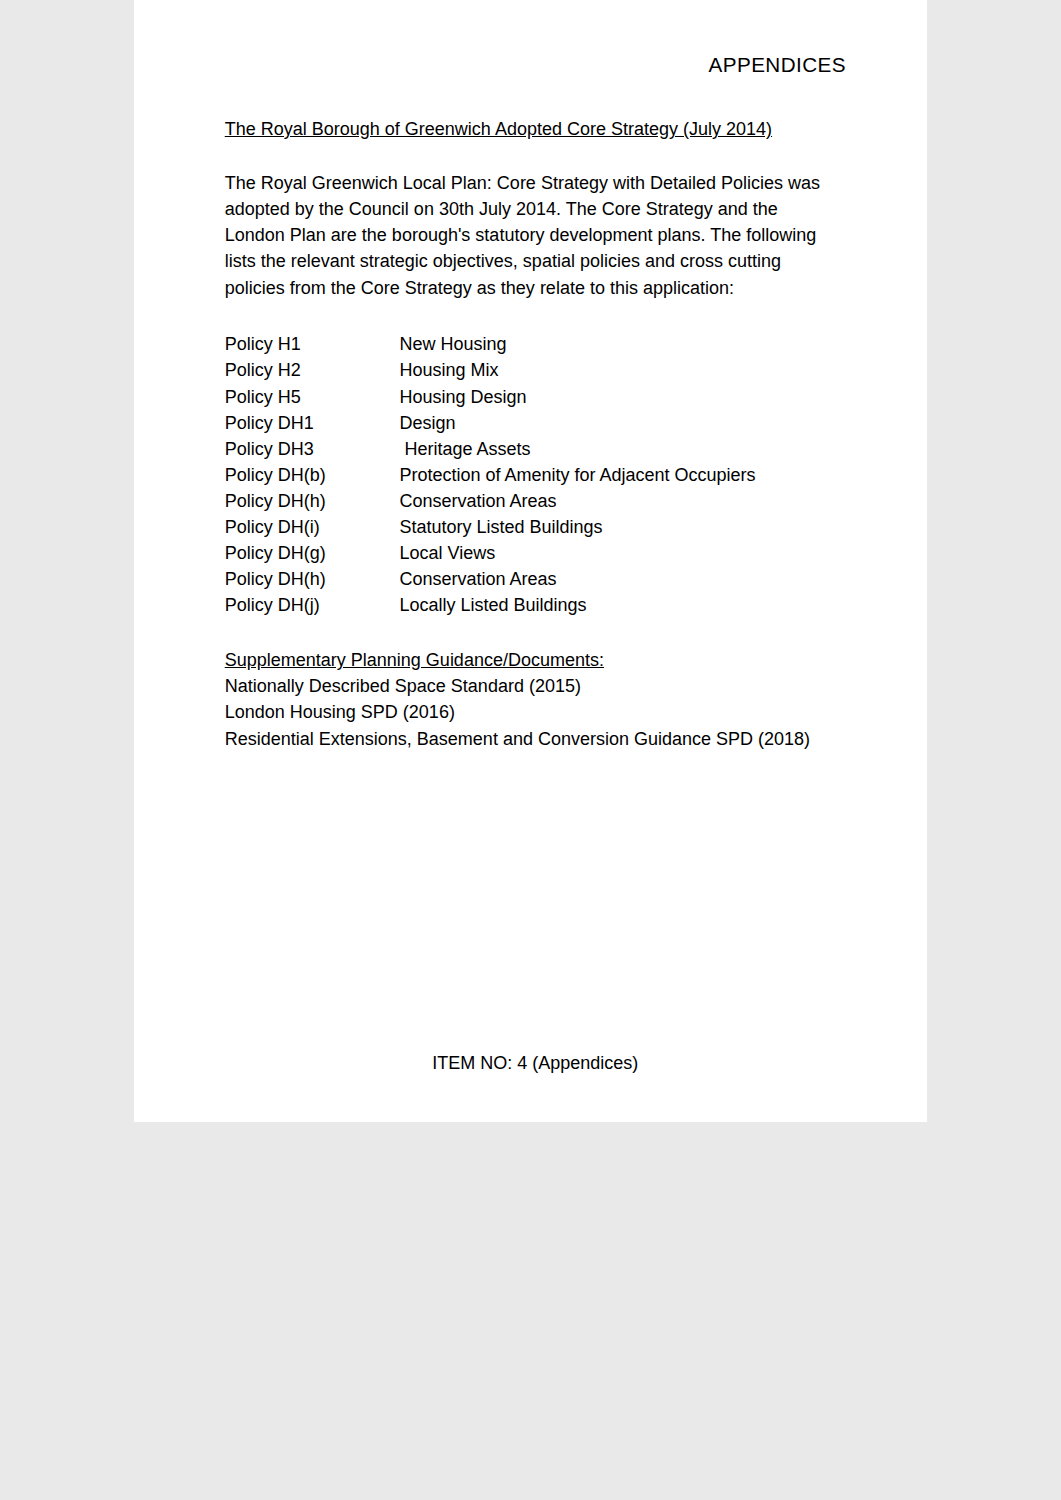APPENDICES
The Royal Borough of Greenwich Adopted Core Strategy (July 2014)
The Royal Greenwich Local Plan: Core Strategy with Detailed Policies was adopted by the Council on 30th July 2014. The Core Strategy and the London Plan are the borough's statutory development plans. The following lists the relevant strategic objectives, spatial policies and cross cutting policies from the Core Strategy as they relate to this application:
| Policy H1 | New Housing |
| Policy H2 | Housing Mix |
| Policy H5 | Housing Design |
| Policy DH1 | Design |
| Policy DH3 | Heritage Assets |
| Policy DH(b) | Protection of Amenity for Adjacent Occupiers |
| Policy DH(h) | Conservation Areas |
| Policy DH(i) | Statutory Listed Buildings |
| Policy DH(g) | Local Views |
| Policy DH(h) | Conservation Areas |
| Policy DH(j) | Locally Listed Buildings |
Supplementary Planning Guidance/Documents:
Nationally Described Space Standard (2015)
London Housing SPD (2016)
Residential Extensions, Basement and Conversion Guidance SPD (2018)
ITEM NO: 4 (Appendices)